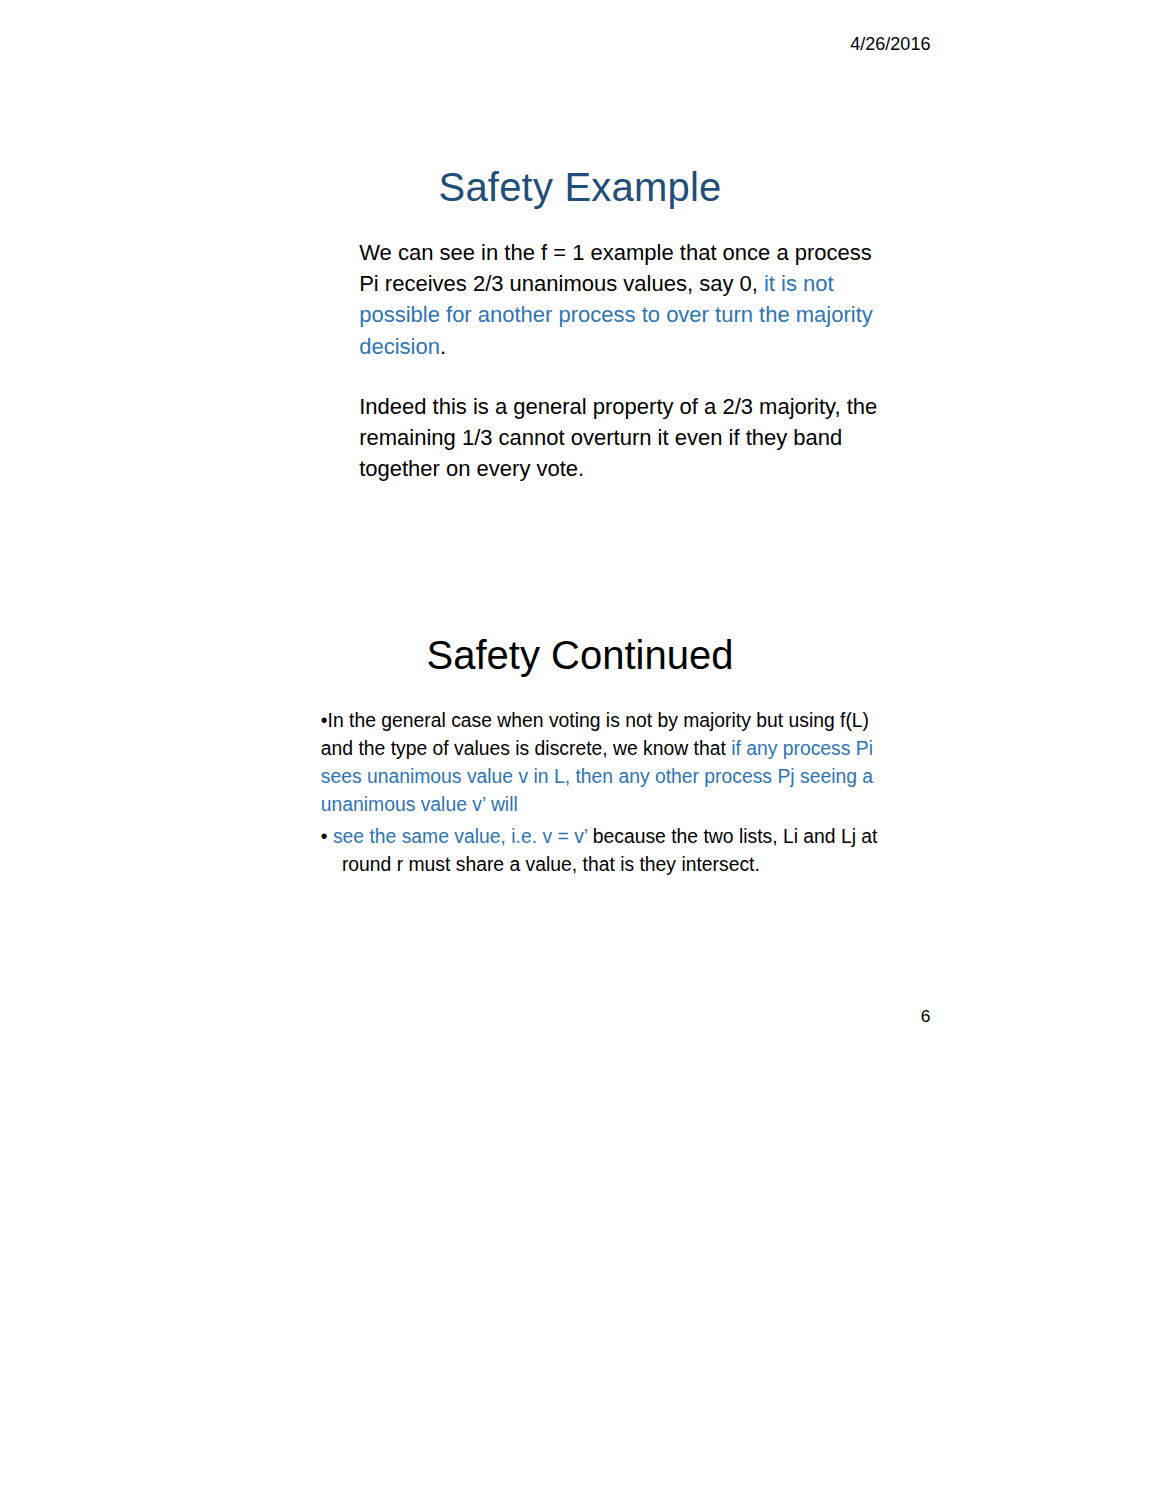4/26/2016
Safety Example
We can see in the f = 1 example that once a process Pi receives 2/3 unanimous values, say 0, it is not possible for another process to over turn the majority decision.
Indeed this is a general property of a 2/3 majority, the remaining 1/3 cannot overturn it even if they band together on every vote.
Safety Continued
•In the general case when voting is not by majority but using f(L) and the type of values is discrete, we know that if any process Pi sees unanimous value v in L, then any other process Pj seeing a unanimous value v’ will
• see the same value, i.e. v = v’ because the two lists, Li and Lj at round r must share a value, that is they intersect.
6